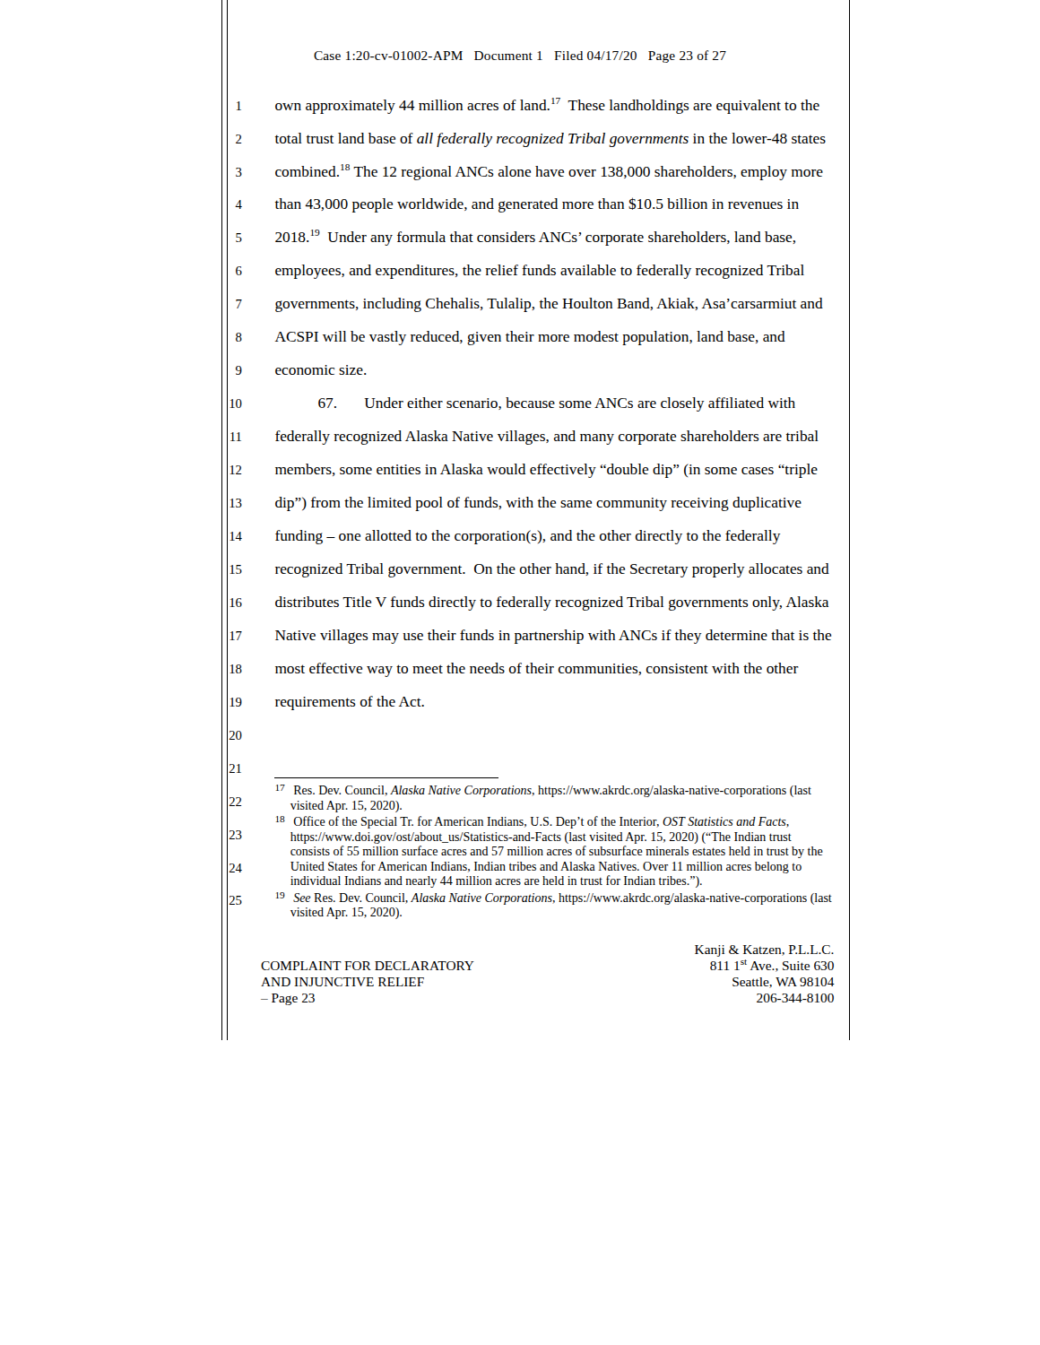Case 1:20-cv-01002-APM Document 1 Filed 04/17/20 Page 23 of 27
1
2
3
4
5
6
7
8
9
10
11
12
13
14
15
16
17
18
19
20
21
22
23
24
25
own approximately 44 million acres of land.17 These landholdings are equivalent to the total trust land base of all federally recognized Tribal governments in the lower-48 states combined.18 The 12 regional ANCs alone have over 138,000 shareholders, employ more than 43,000 people worldwide, and generated more than $10.5 billion in revenues in 2018.19 Under any formula that considers ANCs’ corporate shareholders, land base, employees, and expenditures, the relief funds available to federally recognized Tribal governments, including Chehalis, Tulalip, the Houlton Band, Akiak, Asa’carsarmiut and ACSPI will be vastly reduced, given their more modest population, land base, and economic size.
67. Under either scenario, because some ANCs are closely affiliated with federally recognized Alaska Native villages, and many corporate shareholders are tribal members, some entities in Alaska would effectively “double dip” (in some cases “triple dip”) from the limited pool of funds, with the same community receiving duplicative funding – one allotted to the corporation(s), and the other directly to the federally recognized Tribal government. On the other hand, if the Secretary properly allocates and distributes Title V funds directly to federally recognized Tribal governments only, Alaska Native villages may use their funds in partnership with ANCs if they determine that is the most effective way to meet the needs of their communities, consistent with the other requirements of the Act.
17 Res. Dev. Council, Alaska Native Corporations, https://www.akrdc.org/alaska-native-corporations (last visited Apr. 15, 2020).
18 Office of the Special Tr. for American Indians, U.S. Dep’t of the Interior, OST Statistics and Facts, https://www.doi.gov/ost/about_us/Statistics-and-Facts (last visited Apr. 15, 2020) (“The Indian trust consists of 55 million surface acres and 57 million acres of subsurface minerals estates held in trust by the United States for American Indians, Indian tribes and Alaska Natives. Over 11 million acres belong to individual Indians and nearly 44 million acres are held in trust for Indian tribes.”).
19 See Res. Dev. Council, Alaska Native Corporations, https://www.akrdc.org/alaska-native-corporations (last visited Apr. 15, 2020).
COMPLAINT FOR DECLARATORY
AND INJUNCTIVE RELIEF
– Page 23
Kanji & Katzen, P.L.L.C.
811 1st Ave., Suite 630
Seattle, WA 98104
206-344-8100